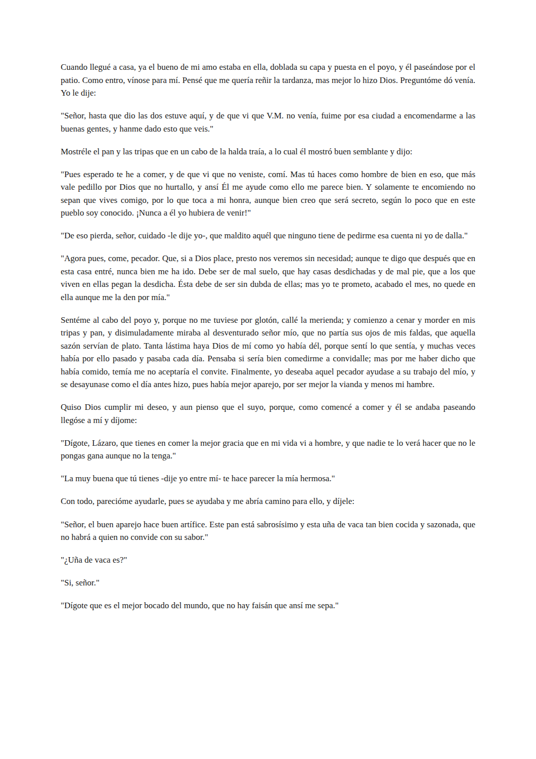Cuando llegué a casa, ya el bueno de mi amo estaba en ella, doblada su capa y puesta en el poyo, y él paseándose por el patio. Como entro, vínose para mí. Pensé que me quería reñir la tardanza, mas mejor lo hizo Dios. Preguntóme dó venía. Yo le dije:
"Señor, hasta que dio las dos estuve aquí, y de que vi que V.M. no venía, fuime por esa ciudad a encomendarme a las buenas gentes, y hanme dado esto que veis."
Mostréle el pan y las tripas que en un cabo de la halda traía, a lo cual él mostró buen semblante y dijo:
"Pues esperado te he a comer, y de que vi que no veniste, comí. Mas tú haces como hombre de bien en eso, que más vale pedillo por Dios que no hurtallo, y ansí Él me ayude como ello me parece bien. Y solamente te encomiendo no sepan que vives comigo, por lo que toca a mi honra, aunque bien creo que será secreto, según lo poco que en este pueblo soy conocido. ¡Nunca a él yo hubiera de venir!"
"De eso pierda, señor, cuidado -le dije yo-, que maldito aquél que ninguno tiene de pedirme esa cuenta ni yo de dalla."
"Agora pues, come, pecador. Que, si a Dios place, presto nos veremos sin necesidad; aunque te digo que después que en esta casa entré, nunca bien me ha ido. Debe ser de mal suelo, que hay casas desdichadas y de mal pie, que a los que viven en ellas pegan la desdicha. Ésta debe de ser sin dubda de ellas; mas yo te prometo, acabado el mes, no quede en ella aunque me la den por mía."
Sentéme al cabo del poyo y, porque no me tuviese por glotón, callé la merienda; y comienzo a cenar y morder en mis tripas y pan, y disimuladamente miraba al desventurado señor mío, que no partía sus ojos de mis faldas, que aquella sazón servían de plato. Tanta lástima haya Dios de mí como yo había dél, porque sentí lo que sentía, y muchas veces había por ello pasado y pasaba cada día. Pensaba si sería bien comedirme a convidalle; mas por me haber dicho que había comido, temía me no aceptaría el convite. Finalmente, yo deseaba aquel pecador ayudase a su trabajo del mío, y se desayunase como el día antes hizo, pues había mejor aparejo, por ser mejor la vianda y menos mi hambre.
Quiso Dios cumplir mi deseo, y aun pienso que el suyo, porque, como comencé a comer y él se andaba paseando llegóse a mí y díjome:
"Dígote, Lázaro, que tienes en comer la mejor gracia que en mi vida vi a hombre, y que nadie te lo verá hacer que no le pongas gana aunque no la tenga."
"La muy buena que tú tienes -dije yo entre mí- te hace parecer la mía hermosa."
Con todo, parecióme ayudarle, pues se ayudaba y me abría camino para ello, y díjele:
"Señor, el buen aparejo hace buen artífice. Este pan está sabrosísimo y esta uña de vaca tan bien cocida y sazonada, que no habrá a quien no convide con su sabor."
"¿Uña de vaca es?"
"Si, señor."
"Dígote que es el mejor bocado del mundo, que no hay faisán que ansí me sepa."